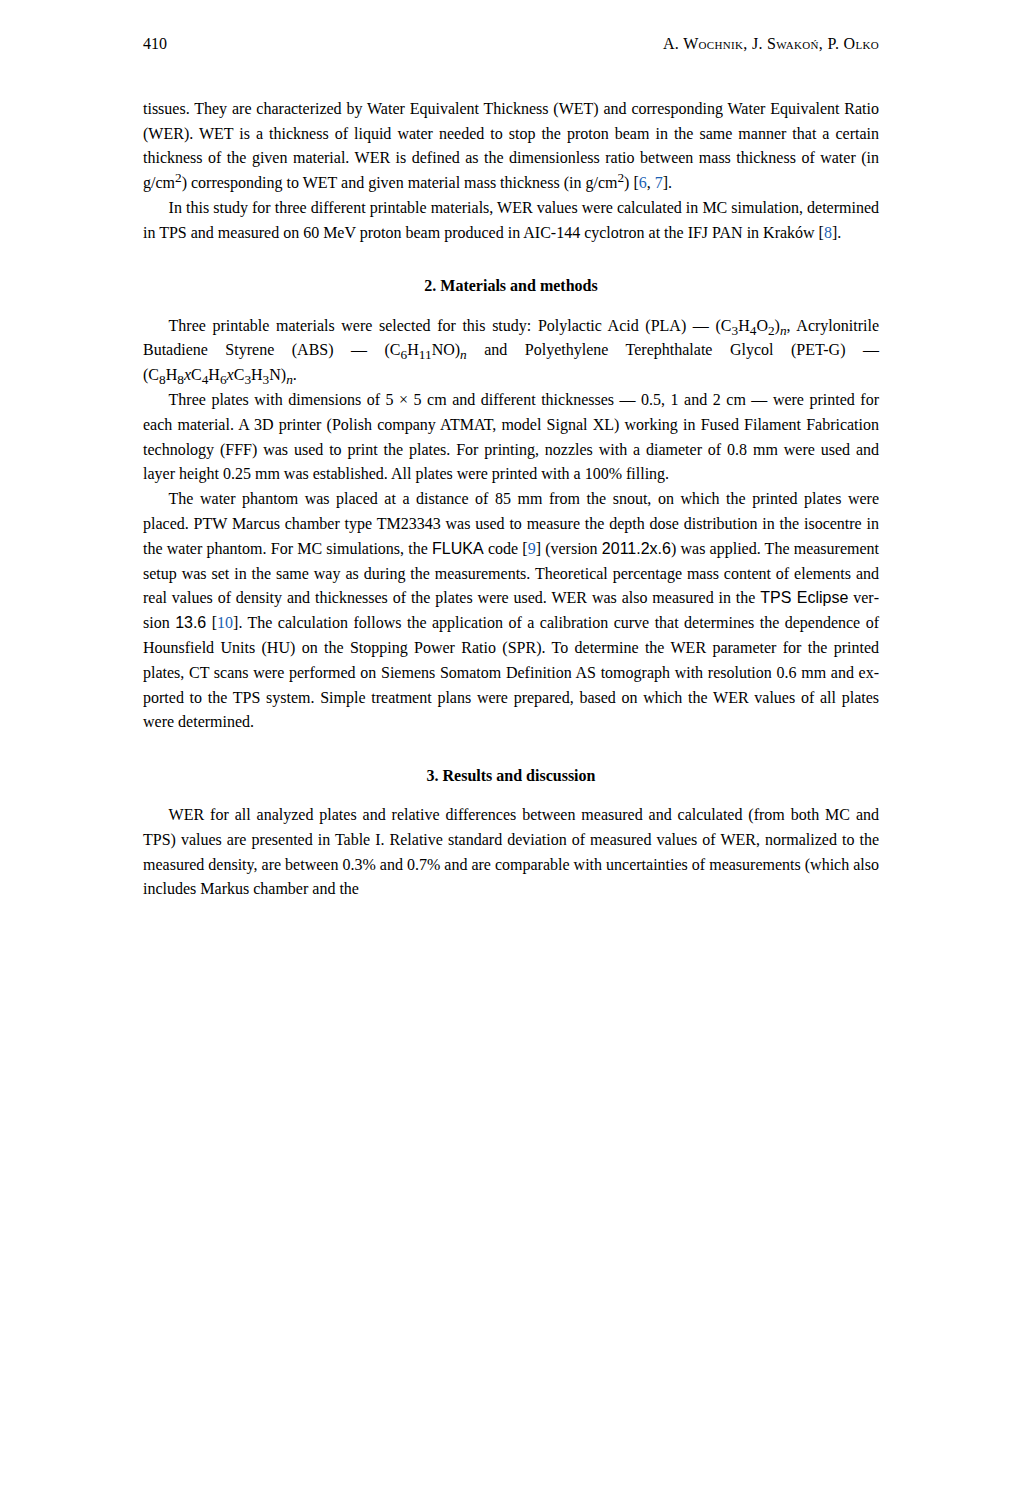410 A. Wochnik, J. Swakoń, P. Olko
tissues. They are characterized by Water Equivalent Thickness (WET) and corresponding Water Equivalent Ratio (WER). WET is a thickness of liquid water needed to stop the proton beam in the same manner that a certain thickness of the given material. WER is defined as the dimensionless ratio between mass thickness of water (in g/cm2) corresponding to WET and given material mass thickness (in g/cm2) [6, 7].
In this study for three different printable materials, WER values were calculated in MC simulation, determined in TPS and measured on 60 MeV proton beam produced in AIC-144 cyclotron at the IFJ PAN in Kraków [8].
2. Materials and methods
Three printable materials were selected for this study: Polylactic Acid (PLA) — (C3H4O2)n, Acrylonitrile Butadiene Styrene (ABS) — (C6H11NO)n and Polyethylene Terephthalate Glycol (PET-G) — (C8H8xC4H6xC3H3N)n.
Three plates with dimensions of 5 × 5 cm and different thicknesses — 0.5, 1 and 2 cm — were printed for each material. A 3D printer (Polish company ATMAT, model Signal XL) working in Fused Filament Fabrication technology (FFF) was used to print the plates. For printing, nozzles with a diameter of 0.8 mm were used and layer height 0.25 mm was established. All plates were printed with a 100% filling.
The water phantom was placed at a distance of 85 mm from the snout, on which the printed plates were placed. PTW Marcus chamber type TM23343 was used to measure the depth dose distribution in the isocentre in the water phantom. For MC simulations, the FLUKA code [9] (version 2011.2x.6) was applied. The measurement setup was set in the same way as during the measurements. Theoretical percentage mass content of elements and real values of density and thicknesses of the plates were used. WER was also measured in the TPS Eclipse version 13.6 [10]. The calculation follows the application of a calibration curve that determines the dependence of Hounsfield Units (HU) on the Stopping Power Ratio (SPR). To determine the WER parameter for the printed plates, CT scans were performed on Siemens Somatom Definition AS tomograph with resolution 0.6 mm and exported to the TPS system. Simple treatment plans were prepared, based on which the WER values of all plates were determined.
3. Results and discussion
WER for all analyzed plates and relative differences between measured and calculated (from both MC and TPS) values are presented in Table I. Relative standard deviation of measured values of WER, normalized to the measured density, are between 0.3% and 0.7% and are comparable with uncertainties of measurements (which also includes Markus chamber and the